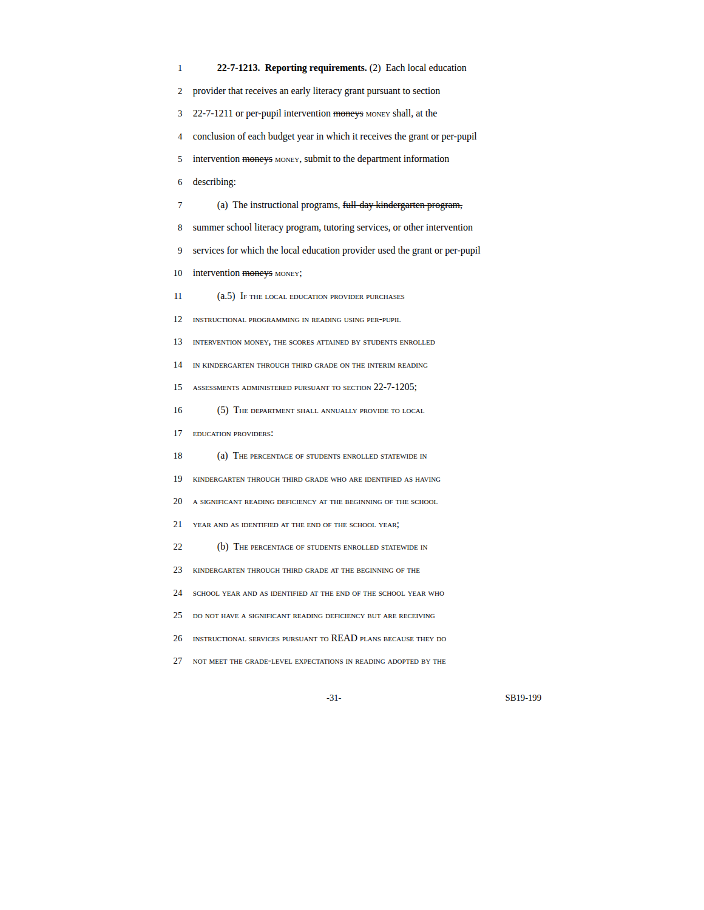1
22-7-1213. Reporting requirements. (2) Each local education
2
provider that receives an early literacy grant pursuant to section
3
22-7-1211 or per-pupil intervention moneys money shall, at the
4
conclusion of each budget year in which it receives the grant or per-pupil
5
intervention moneys money, submit to the department information
6
describing:
7
(a) The instructional programs, full-day kindergarten program,
8
summer school literacy program, tutoring services, or other intervention
9
services for which the local education provider used the grant or per-pupil
10
intervention moneys money;
11
(a.5) If the local education provider purchases
12
instructional programming in reading using per-pupil
13
intervention money, the scores attained by students enrolled
14
in kindergarten through third grade on the interim reading
15
assessments administered pursuant to section 22-7-1205;
16
(5) The department shall annually provide to local
17
education providers:
18
(a) The percentage of students enrolled statewide in
19
kindergarten through third grade who are identified as having
20
a significant reading deficiency at the beginning of the school
21
year and as identified at the end of the school year;
22
(b) The percentage of students enrolled statewide in
23
kindergarten through third grade at the beginning of the
24
school year and as identified at the end of the school year who
25
do not have a significant reading deficiency but are receiving
26
instructional services pursuant to READ plans because they do
27
not meet the grade-level expectations in reading adopted by the
-31- SB19-199